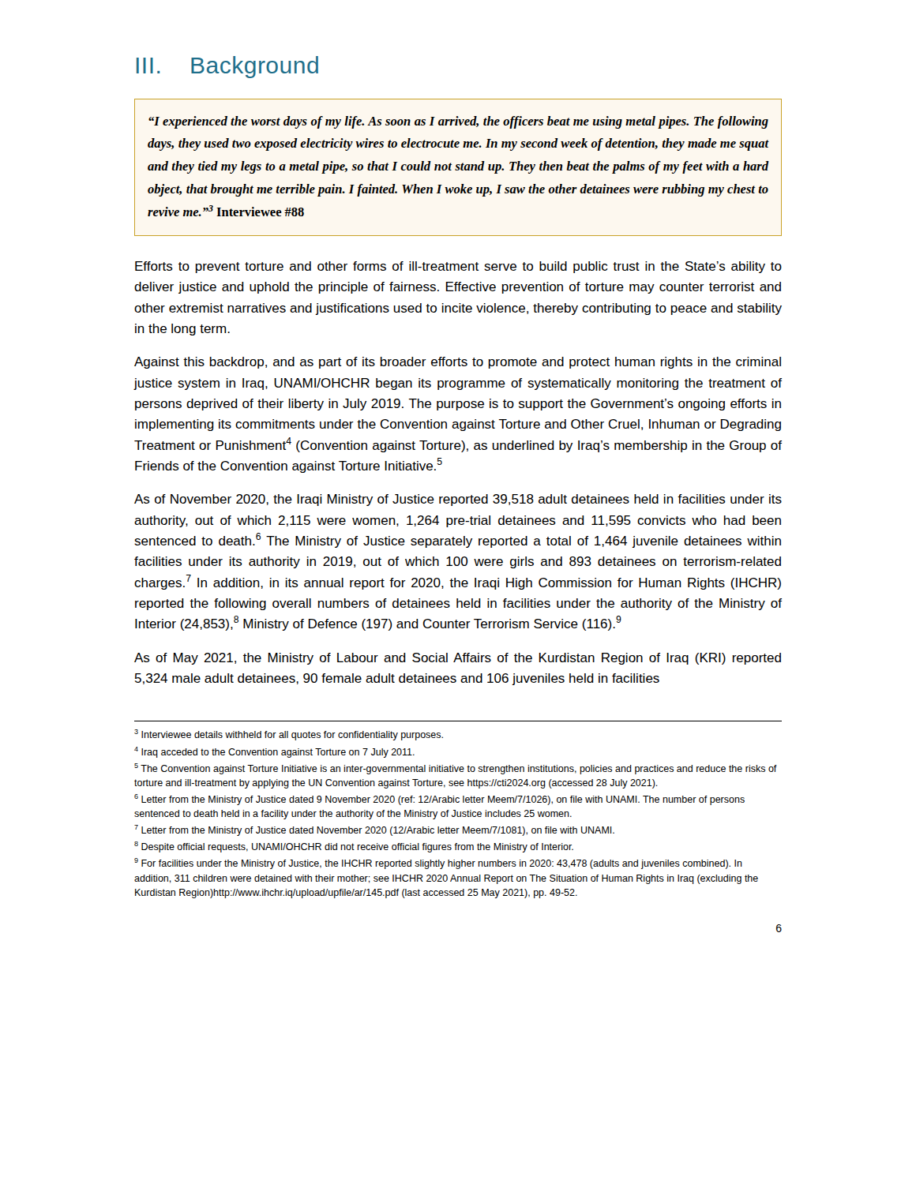III. Background
“I experienced the worst days of my life. As soon as I arrived, the officers beat me using metal pipes. The following days, they used two exposed electricity wires to electrocute me. In my second week of detention, they made me squat and they tied my legs to a metal pipe, so that I could not stand up. They then beat the palms of my feet with a hard object, that brought me terrible pain. I fainted. When I woke up, I saw the other detainees were rubbing my chest to revive me.”3 Interviewee #88
Efforts to prevent torture and other forms of ill-treatment serve to build public trust in the State’s ability to deliver justice and uphold the principle of fairness. Effective prevention of torture may counter terrorist and other extremist narratives and justifications used to incite violence, thereby contributing to peace and stability in the long term.
Against this backdrop, and as part of its broader efforts to promote and protect human rights in the criminal justice system in Iraq, UNAMI/OHCHR began its programme of systematically monitoring the treatment of persons deprived of their liberty in July 2019. The purpose is to support the Government’s ongoing efforts in implementing its commitments under the Convention against Torture and Other Cruel, Inhuman or Degrading Treatment or Punishment4 (Convention against Torture), as underlined by Iraq’s membership in the Group of Friends of the Convention against Torture Initiative.5
As of November 2020, the Iraqi Ministry of Justice reported 39,518 adult detainees held in facilities under its authority, out of which 2,115 were women, 1,264 pre-trial detainees and 11,595 convicts who had been sentenced to death.6 The Ministry of Justice separately reported a total of 1,464 juvenile detainees within facilities under its authority in 2019, out of which 100 were girls and 893 detainees on terrorism-related charges.7 In addition, in its annual report for 2020, the Iraqi High Commission for Human Rights (IHCHR) reported the following overall numbers of detainees held in facilities under the authority of the Ministry of Interior (24,853),8 Ministry of Defence (197) and Counter Terrorism Service (116).9
As of May 2021, the Ministry of Labour and Social Affairs of the Kurdistan Region of Iraq (KRI) reported 5,324 male adult detainees, 90 female adult detainees and 106 juveniles held in facilities
3 Interviewee details withheld for all quotes for confidentiality purposes.
4 Iraq acceded to the Convention against Torture on 7 July 2011.
5 The Convention against Torture Initiative is an inter-governmental initiative to strengthen institutions, policies and practices and reduce the risks of torture and ill-treatment by applying the UN Convention against Torture, see https://cti2024.org (accessed 28 July 2021).
6 Letter from the Ministry of Justice dated 9 November 2020 (ref: 12/Arabic letter Meem/7/1026), on file with UNAMI. The number of persons sentenced to death held in a facility under the authority of the Ministry of Justice includes 25 women.
7 Letter from the Ministry of Justice dated November 2020 (12/Arabic letter Meem/7/1081), on file with UNAMI.
8 Despite official requests, UNAMI/OHCHR did not receive official figures from the Ministry of Interior.
9 For facilities under the Ministry of Justice, the IHCHR reported slightly higher numbers in 2020: 43,478 (adults and juveniles combined). In addition, 311 children were detained with their mother; see IHCHR 2020 Annual Report on The Situation of Human Rights in Iraq (excluding the Kurdistan Region)http://www.ihchr.iq/upload/upfile/ar/145.pdf (last accessed 25 May 2021), pp. 49-52.
6